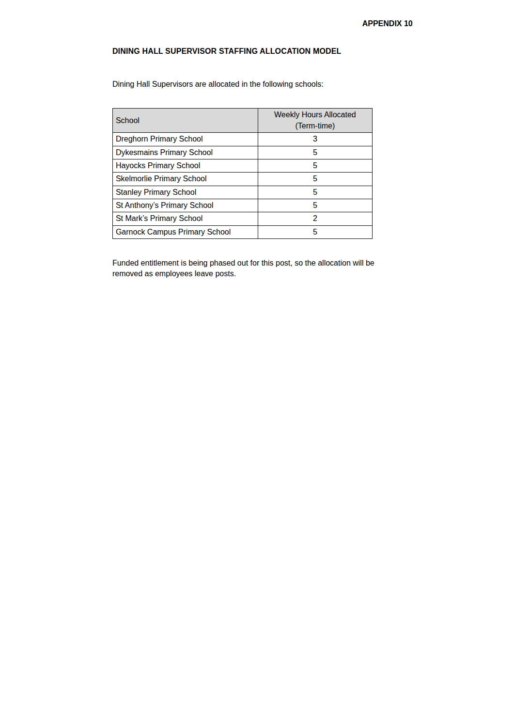APPENDIX 10
Dining Hall Supervisor Staffing Allocation Model
Dining Hall Supervisors are allocated in the following schools:
| School | Weekly Hours Allocated (Term-time) |
| --- | --- |
| Dreghorn Primary School | 3 |
| Dykesmains Primary School | 5 |
| Hayocks Primary School | 5 |
| Skelmorlie Primary School | 5 |
| Stanley Primary School | 5 |
| St Anthony’s Primary School | 5 |
| St Mark’s Primary School | 2 |
| Garnock Campus Primary School | 5 |
Funded entitlement is being phased out for this post, so the allocation will be removed as employees leave posts.